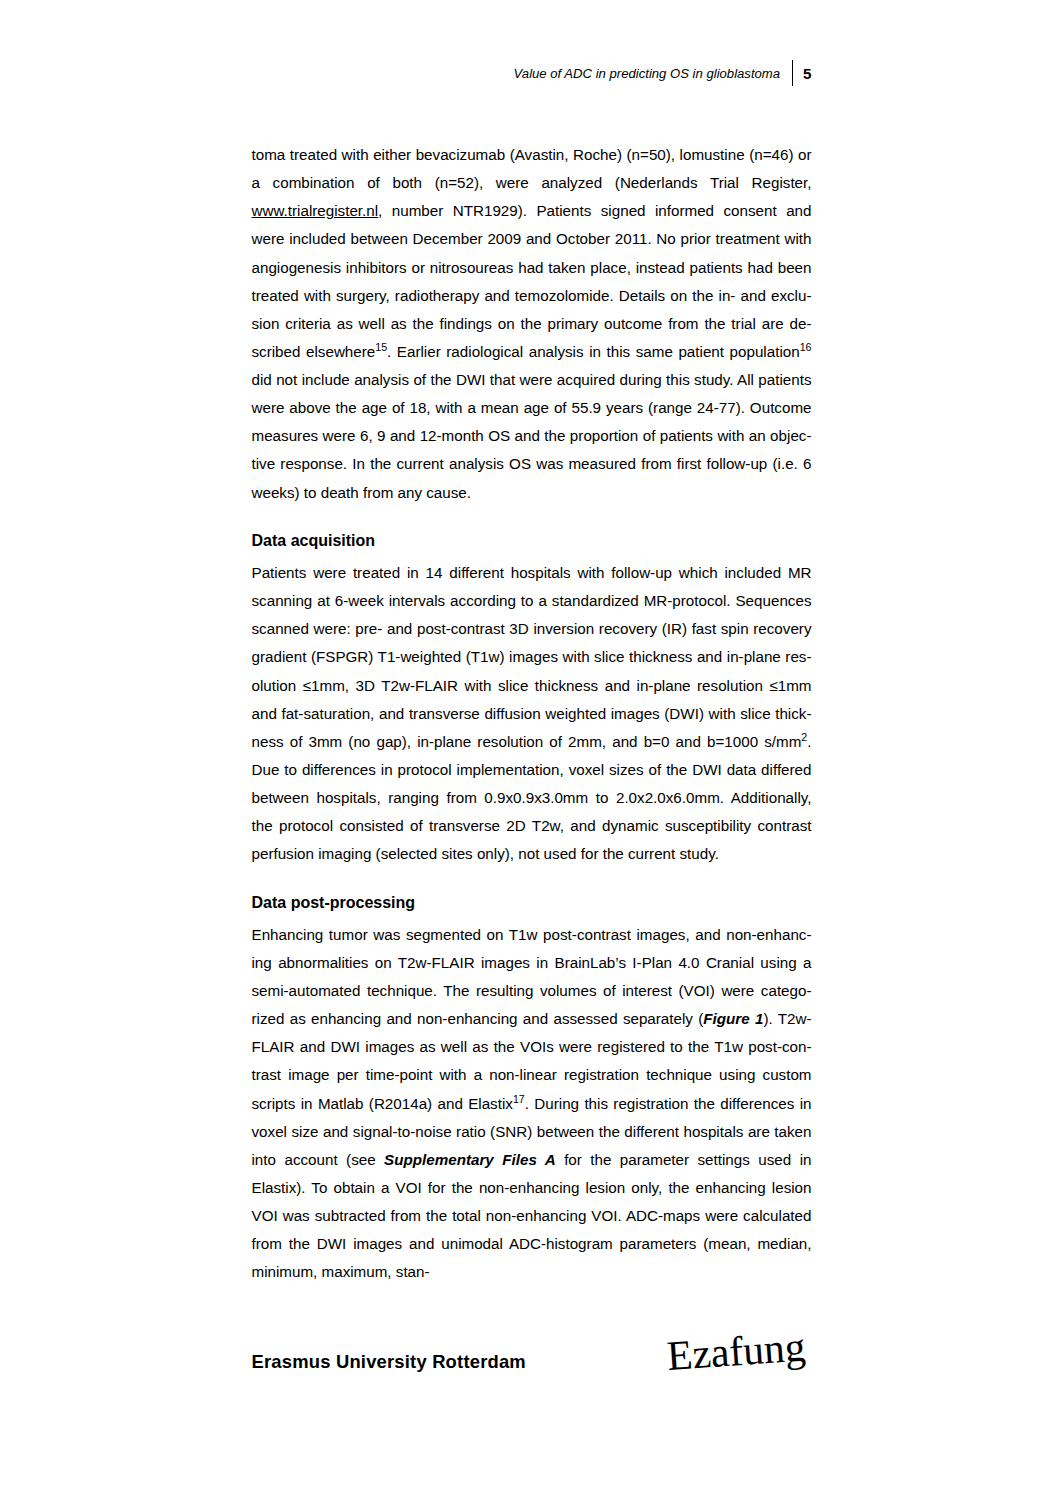Value of ADC in predicting OS in glioblastoma 5
toma treated with either bevacizumab (Avastin, Roche) (n=50), lomustine (n=46) or a combination of both (n=52), were analyzed (Nederlands Trial Register, www.trialregister.nl, number NTR1929). Patients signed informed consent and were included between December 2009 and October 2011. No prior treatment with angiogenesis inhibitors or nitrosoureas had taken place, instead patients had been treated with surgery, radiotherapy and temozolomide. Details on the in- and exclusion criteria as well as the findings on the primary outcome from the trial are described elsewhere15. Earlier radiological analysis in this same patient population16 did not include analysis of the DWI that were acquired during this study. All patients were above the age of 18, with a mean age of 55.9 years (range 24-77). Outcome measures were 6, 9 and 12-month OS and the proportion of patients with an objective response. In the current analysis OS was measured from first follow-up (i.e. 6 weeks) to death from any cause.
Data acquisition
Patients were treated in 14 different hospitals with follow-up which included MR scanning at 6-week intervals according to a standardized MR-protocol. Sequences scanned were: pre- and post-contrast 3D inversion recovery (IR) fast spin recovery gradient (FSPGR) T1-weighted (T1w) images with slice thickness and in-plane resolution ≤1mm, 3D T2w-FLAIR with slice thickness and in-plane resolution ≤1mm and fat-saturation, and transverse diffusion weighted images (DWI) with slice thickness of 3mm (no gap), in-plane resolution of 2mm, and b=0 and b=1000 s/mm2. Due to differences in protocol implementation, voxel sizes of the DWI data differed between hospitals, ranging from 0.9x0.9x3.0mm to 2.0x2.0x6.0mm. Additionally, the protocol consisted of transverse 2D T2w, and dynamic susceptibility contrast perfusion imaging (selected sites only), not used for the current study.
Data post-processing
Enhancing tumor was segmented on T1w post-contrast images, and non-enhancing abnormalities on T2w-FLAIR images in BrainLab’s I-Plan 4.0 Cranial using a semi-automated technique. The resulting volumes of interest (VOI) were categorized as enhancing and non-enhancing and assessed separately (Figure 1). T2w-FLAIR and DWI images as well as the VOIs were registered to the T1w post-contrast image per time-point with a non-linear registration technique using custom scripts in Matlab (R2014a) and Elastix17. During this registration the differences in voxel size and signal-to-noise ratio (SNR) between the different hospitals are taken into account (see Supplementary Files A for the parameter settings used in Elastix). To obtain a VOI for the non-enhancing lesion only, the enhancing lesion VOI was subtracted from the total non-enhancing VOI. ADC-maps were calculated from the DWI images and unimodal ADC-histogram parameters (mean, median, minimum, maximum, stan-
Erasmus University Rotterdam
Ezafung